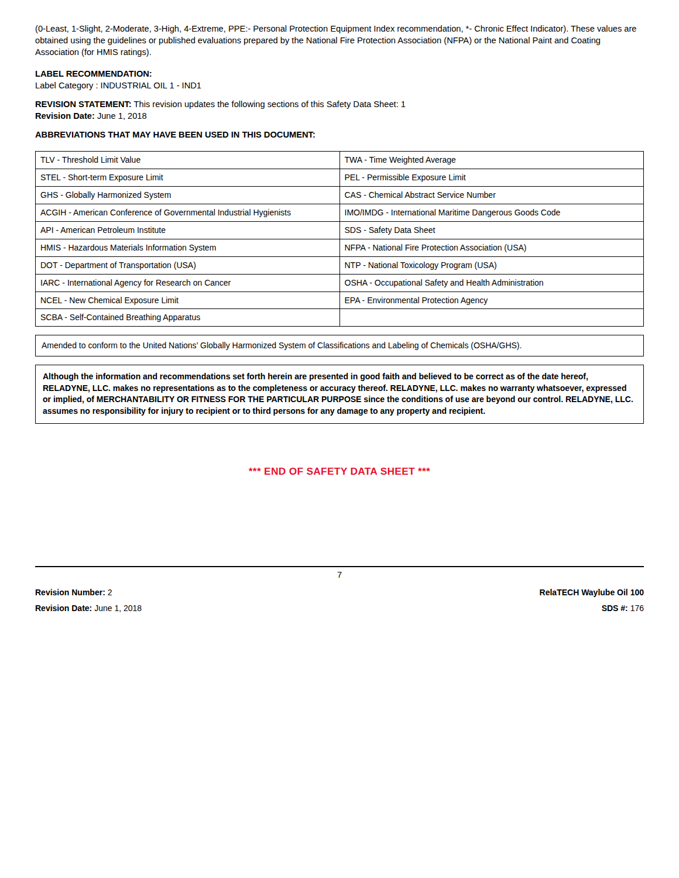(0-Least, 1-Slight, 2-Moderate, 3-High, 4-Extreme, PPE:- Personal Protection Equipment Index recommendation, *- Chronic Effect Indicator). These values are obtained using the guidelines or published evaluations prepared by the National Fire Protection Association (NFPA) or the National Paint and Coating Association (for HMIS ratings).
LABEL RECOMMENDATION:
Label Category : INDUSTRIAL OIL 1 - IND1
REVISION STATEMENT: This revision updates the following sections of this Safety Data Sheet: 1
Revision Date: June 1, 2018
ABBREVIATIONS THAT MAY HAVE BEEN USED IN THIS DOCUMENT:
| TLV - Threshold Limit Value | TWA - Time Weighted Average |
| STEL - Short-term Exposure Limit | PEL - Permissible Exposure Limit |
| GHS - Globally Harmonized System | CAS - Chemical Abstract Service Number |
| ACGIH - American Conference of Governmental Industrial Hygienists | IMO/IMDG - International Maritime Dangerous Goods Code |
| API - American Petroleum Institute | SDS - Safety Data Sheet |
| HMIS - Hazardous Materials Information System | NFPA - National Fire Protection Association (USA) |
| DOT - Department of Transportation (USA) | NTP - National Toxicology Program (USA) |
| IARC - International Agency for Research on Cancer | OSHA - Occupational Safety and Health Administration |
| NCEL - New Chemical Exposure Limit | EPA - Environmental Protection Agency |
| SCBA - Self-Contained Breathing Apparatus | |
Amended to conform to the United Nations’ Globally Harmonized System of Classifications and Labeling of Chemicals (OSHA/GHS).
Although the information and recommendations set forth herein are presented in good faith and believed to be correct as of the date hereof, RELADYNE, LLC. makes no representations as to the completeness or accuracy thereof. RELADYNE, LLC. makes no warranty whatsoever, expressed or implied, of MERCHANTABILITY OR FITNESS FOR THE PARTICULAR PURPOSE since the conditions of use are beyond our control. RELADYNE, LLC. assumes no responsibility for injury to recipient or to third persons for any damage to any property and recipient.
*** END OF SAFETY DATA SHEET ***
7
Revision Number: 2 RelaTECH Waylube Oil 100
Revision Date: June 1, 2018 SDS #: 176